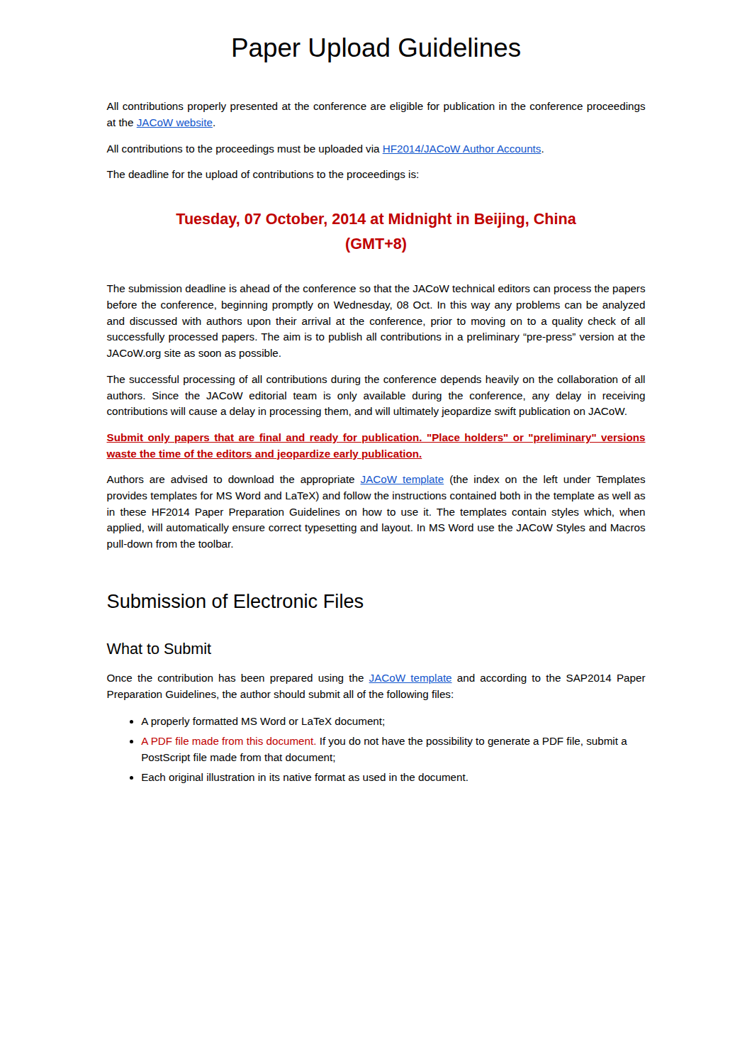Paper Upload Guidelines
All contributions properly presented at the conference are eligible for publication in the conference proceedings at the JACoW website.
All contributions to the proceedings must be uploaded via HF2014/JACoW Author Accounts.
The deadline for the upload of contributions to the proceedings is:
Tuesday, 07 October, 2014 at Midnight in Beijing, China
(GMT+8)
The submission deadline is ahead of the conference so that the JACoW technical editors can process the papers before the conference, beginning promptly on Wednesday, 08 Oct. In this way any problems can be analyzed and discussed with authors upon their arrival at the conference, prior to moving on to a quality check of all successfully processed papers. The aim is to publish all contributions in a preliminary “pre-press” version at the JACoW.org site as soon as possible.
The successful processing of all contributions during the conference depends heavily on the collaboration of all authors. Since the JACoW editorial team is only available during the conference, any delay in receiving contributions will cause a delay in processing them, and will ultimately jeopardize swift publication on JACoW.
Submit only papers that are final and ready for publication. "Place holders" or "preliminary" versions waste the time of the editors and jeopardize early publication.
Authors are advised to download the appropriate JACoW template (the index on the left under Templates provides templates for MS Word and LaTeX) and follow the instructions contained both in the template as well as in these HF2014 Paper Preparation Guidelines on how to use it. The templates contain styles which, when applied, will automatically ensure correct typesetting and layout. In MS Word use the JACoW Styles and Macros pull-down from the toolbar.
Submission of Electronic Files
What to Submit
Once the contribution has been prepared using the JACoW template and according to the SAP2014 Paper Preparation Guidelines, the author should submit all of the following files:
A properly formatted MS Word or LaTeX document;
A PDF file made from this document. If you do not have the possibility to generate a PDF file, submit a PostScript file made from that document;
Each original illustration in its native format as used in the document.